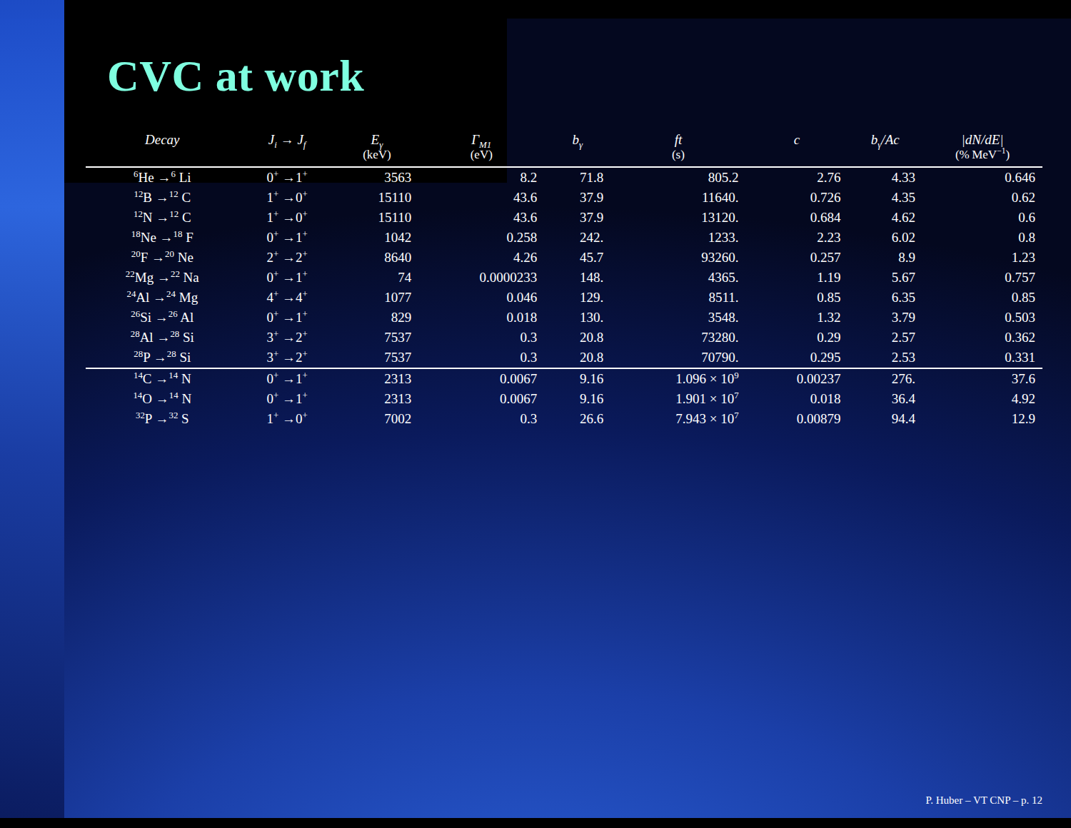CVC at work
| Decay | J i → J f | E γ | Γ M 1 | b γ | ft | c | b γ / Ac | / dN / dE / |
| --- | --- | --- | --- | --- | --- | --- | --- | --- |
| | | (keV) | (eV) | | (s) | | | (% MeV −1 ) |
| 6 He → 6 Li | 0 + →1 + | 3563 | 8.2 | 71.8 | 805.2 | 2.76 | 4.33 | 0.646 |
| 12 B → 12 C | 1 + →0 + | 15110 | 43.6 | 37.9 | 11640. | 0.726 | 4.35 | 0.62 |
| 12 N → 12 C | 1 + →0 + | 15110 | 43.6 | 37.9 | 13120. | 0.684 | 4.62 | 0.6 |
| 18 Ne → 18 F | 0 + →1 + | 1042 | 0.258 | 242. | 1233. | 2.23 | 6.02 | 0.8 |
| 20 F → 20 Ne | 2 + →2 + | 8640 | 4.26 | 45.7 | 93260. | 0.257 | 8.9 | 1.23 |
| 22 Mg → 22 Na | 0 + →1 + | 74 | 0.0000233 | 148. | 4365. | 1.19 | 5.67 | 0.757 |
| 24 Al → 24 Mg | 4 + →4 + | 1077 | 0.046 | 129. | 8511. | 0.85 | 6.35 | 0.85 |
| 26 Si → 26 Al | 0 + →1 + | 829 | 0.018 | 130. | 3548. | 1.32 | 3.79 | 0.503 |
| 28 Al → 28 Si | 3 + →2 + | 7537 | 0.3 | 20.8 | 73280. | 0.29 | 2.57 | 0.362 |
| 28 P → 28 Si | 3 + →2 + | 7537 | 0.3 | 20.8 | 70790. | 0.295 | 2.53 | 0.331 |
| 14 C → 14 N | 0 + →1 + | 2313 | 0.0067 | 9.16 | 1.096 × 10 9 | 0.00237 | 276. | 37.6 |
| 14 O → 14 N | 0 + →1 + | 2313 | 0.0067 | 9.16 | 1.901 × 10 7 | 0.018 | 36.4 | 4.92 |
| 32 P → 32 S | 1 + →0 + | 7002 | 0.3 | 26.6 | 7.943 × 10 7 | 0.00879 | 94.4 | 12.9 |
P. Huber – VT CNP – p. 12